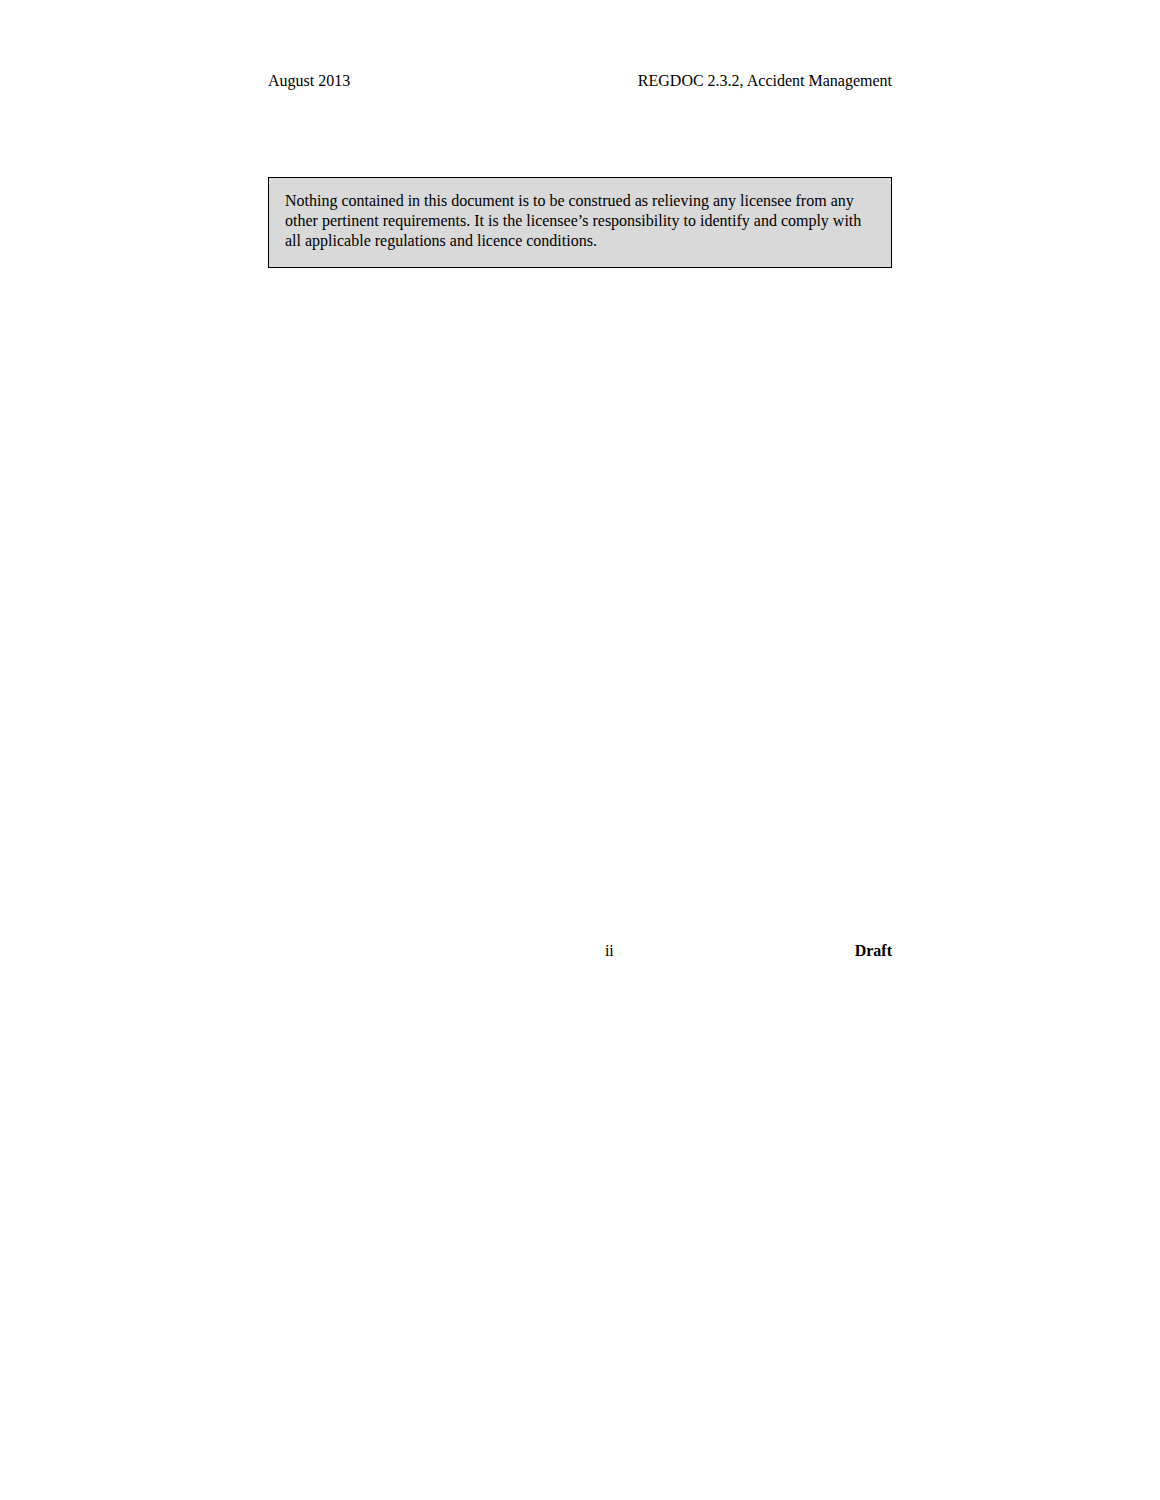August 2013
REGDOC 2.3.2, Accident Management
Nothing contained in this document is to be construed as relieving any licensee from any other pertinent requirements. It is the licensee’s responsibility to identify and comply with all applicable regulations and licence conditions.
ii
Draft